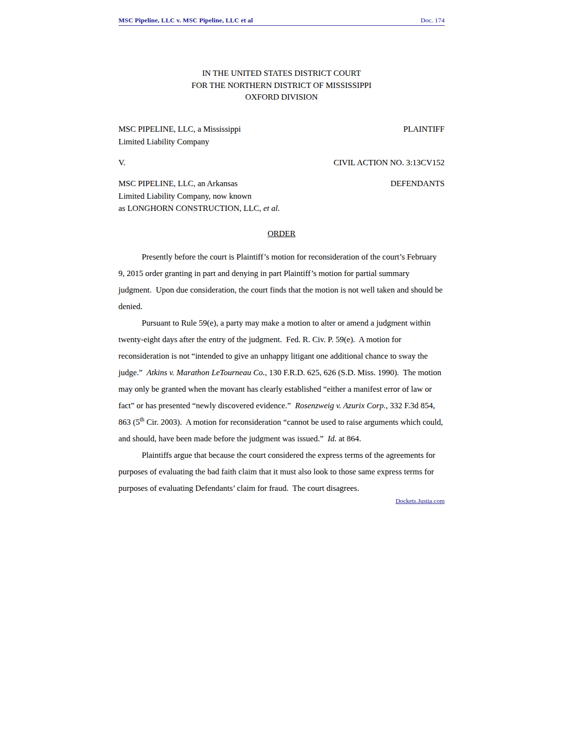MSC Pipeline, LLC v. MSC Pipeline, LLC et al Doc. 174
IN THE UNITED STATES DISTRICT COURT
FOR THE NORTHERN DISTRICT OF MISSISSIPPI
OXFORD DIVISION
MSC PIPELINE, LLC, a Mississippi
Limited Liability Company
PLAINTIFF
V.
CIVIL ACTION NO. 3:13CV152
MSC PIPELINE, LLC, an Arkansas
Limited Liability Company, now known
as LONGHORN CONSTRUCTION, LLC, et al.
DEFENDANTS
ORDER
Presently before the court is Plaintiff’s motion for reconsideration of the court’s February 9, 2015 order granting in part and denying in part Plaintiff’s motion for partial summary judgment. Upon due consideration, the court finds that the motion is not well taken and should be denied.
Pursuant to Rule 59(e), a party may make a motion to alter or amend a judgment within twenty-eight days after the entry of the judgment. Fed. R. Civ. P. 59(e). A motion for reconsideration is not “intended to give an unhappy litigant one additional chance to sway the judge.” Atkins v. Marathon LeTourneau Co., 130 F.R.D. 625, 626 (S.D. Miss. 1990). The motion may only be granted when the movant has clearly established “either a manifest error of law or fact” or has presented “newly discovered evidence.” Rosenzweig v. Azurix Corp., 332 F.3d 854, 863 (5th Cir. 2003). A motion for reconsideration “cannot be used to raise arguments which could, and should, have been made before the judgment was issued.” Id. at 864.
Plaintiffs argue that because the court considered the express terms of the agreements for purposes of evaluating the bad faith claim that it must also look to those same express terms for purposes of evaluating Defendants’ claim for fraud. The court disagrees.
Dockets.Justia.com